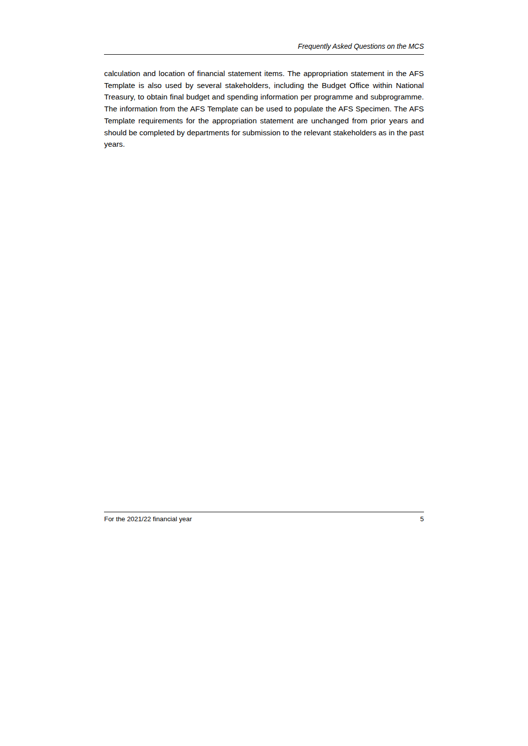Frequently Asked Questions on the MCS
calculation and location of financial statement items. The appropriation statement in the AFS Template is also used by several stakeholders, including the Budget Office within National Treasury, to obtain final budget and spending information per programme and subprogramme. The information from the AFS Template can be used to populate the AFS Specimen. The AFS Template requirements for the appropriation statement are unchanged from prior years and should be completed by departments for submission to the relevant stakeholders as in the past years.
For the 2021/22 financial year 5